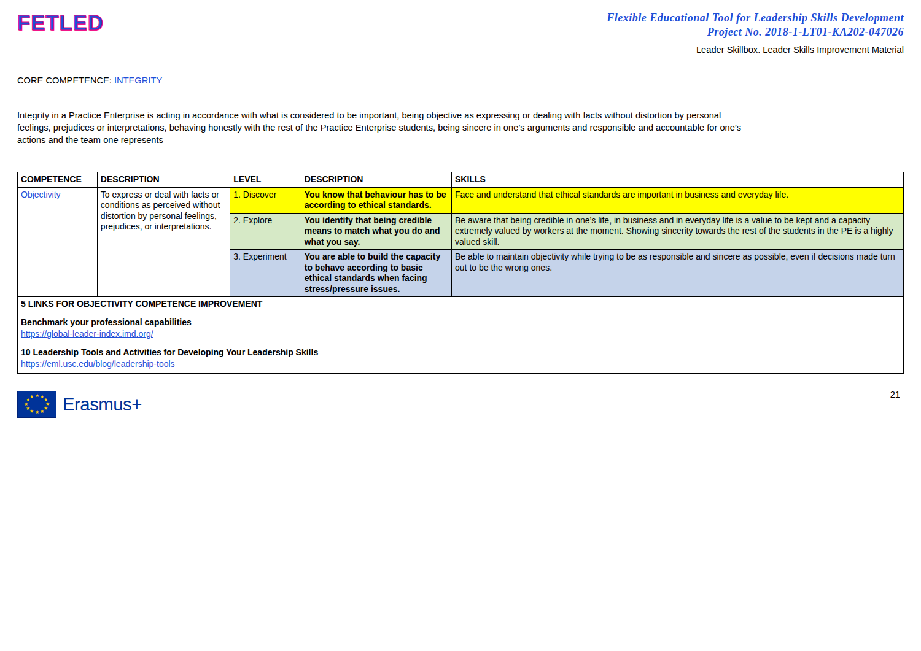FETLED
Flexible Educational Tool for Leadership Skills Development
Project No. 2018-1-LT01-KA202-047026
Leader Skillbox. Leader Skills Improvement Material
CORE COMPETENCE: INTEGRITY
Integrity in a Practice Enterprise is acting in accordance with what is considered to be important, being objective as expressing or dealing with facts without distortion by personal feelings, prejudices or interpretations, behaving honestly with the rest of the Practice Enterprise students, being sincere in one’s arguments and responsible and accountable for one’s actions and the team one represents
| COMPETENCE | DESCRIPTION | LEVEL | DESCRIPTION | SKILLS |
| --- | --- | --- | --- | --- |
| Objectivity | To express or deal with facts or conditions as perceived without distortion by personal feelings, prejudices, or interpretations. | 1. Discover | You know that behaviour has to be according to ethical standards. | Face and understand that ethical standards are important in business and everyday life. |
| 2. Explore | You identify that being credible means to match what you do and what you say. | Be aware that being credible in one’s life, in business and in everyday life is a value to be kept and a capacity extremely valued by workers at the moment. Showing sincerity towards the rest of the students in the PE is a highly valued skill. |
| 3. Experiment | You are able to build the capacity to behave according to basic ethical standards when facing stress/pressure issues. | Be able to maintain objectivity while trying to be as responsible and sincere as possible, even if decisions made turn out to be the wrong ones. |
| 5 LINKS FOR OBJECTIVITY COMPETENCE IMPROVEMENT Benchmark your professional capabilities https://global-leader-index.imd.org/ 10 Leadership Tools and Activities for Developing Your Leadership Skills https://eml.usc.edu/blog/leadership-tools |
★ ★ ★ ★ ★ ★ ★ ★ ★ ★ ★ ★
Erasmus+
21